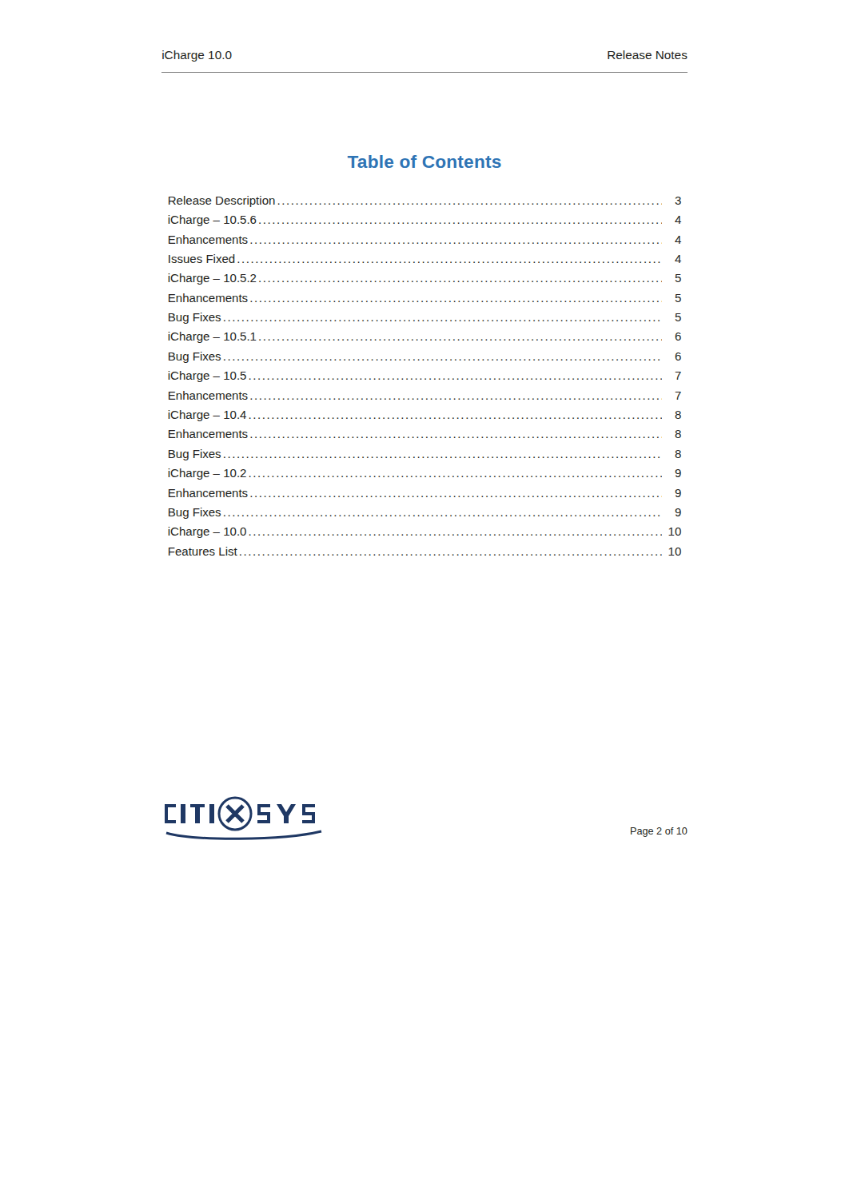iCharge 10.0
Release Notes
Table of Contents
Release Description 3
iCharge – 10.5.6 4
Enhancements 4
Issues Fixed 4
iCharge – 10.5.2 5
Enhancements 5
Bug Fixes 5
iCharge – 10.5.1 6
Bug Fixes 6
iCharge – 10.5 7
Enhancements 7
iCharge – 10.4 8
Enhancements 8
Bug Fixes 8
iCharge – 10.2 9
Enhancements 9
Bug Fixes 9
iCharge – 10.0 10
Features List 10
Page 2 of 10